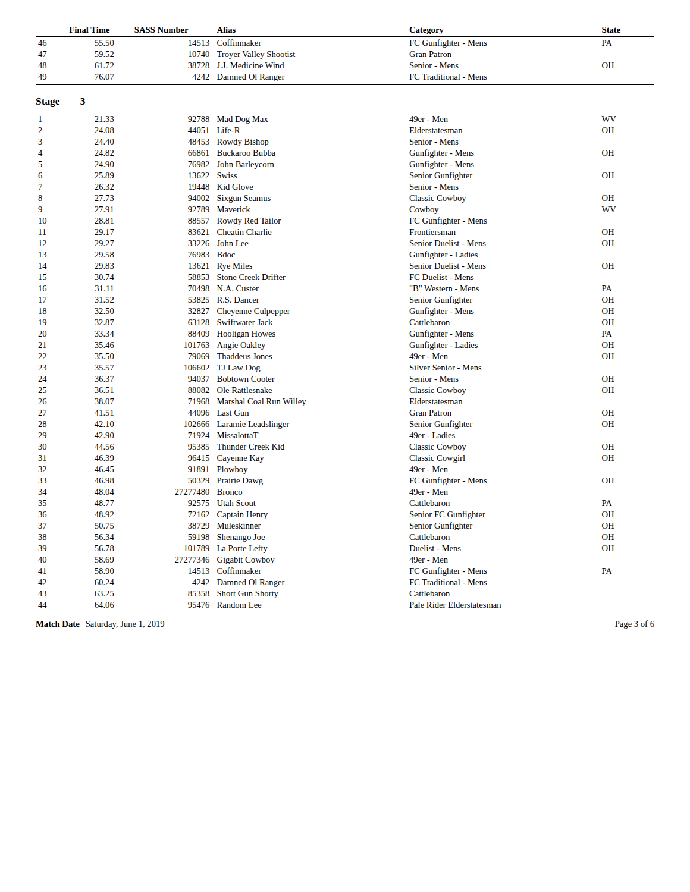| | Final Time | SASS Number | Alias | Category | State |
| --- | --- | --- | --- | --- | --- |
| 46 | 55.50 | 14513 | Coffinmaker | FC Gunfighter - Mens | PA |
| 47 | 59.52 | 10740 | Troyer Valley Shootist | Gran Patron | |
| 48 | 61.72 | 38728 | J.J. Medicine Wind | Senior - Mens | OH |
| 49 | 76.07 | 4242 | Damned Ol Ranger | FC Traditional - Mens | |
Stage 3
| 1 | 21.33 | 92788 | Mad Dog Max | 49er - Men | WV |
| 2 | 24.08 | 44051 | Life-R | Elderstatesman | OH |
| 3 | 24.40 | 48453 | Rowdy Bishop | Senior - Mens | |
| 4 | 24.82 | 66861 | Buckaroo Bubba | Gunfighter - Mens | OH |
| 5 | 24.90 | 76982 | John Barleycorn | Gunfighter - Mens | |
| 6 | 25.89 | 13622 | Swiss | Senior Gunfighter | OH |
| 7 | 26.32 | 19448 | Kid Glove | Senior - Mens | |
| 8 | 27.73 | 94002 | Sixgun Seamus | Classic Cowboy | OH |
| 9 | 27.91 | 92789 | Maverick | Cowboy | WV |
| 10 | 28.81 | 88557 | Rowdy Red Tailor | FC Gunfighter - Mens | |
| 11 | 29.17 | 83621 | Cheatin Charlie | Frontiersman | OH |
| 12 | 29.27 | 33226 | John Lee | Senior Duelist - Mens | OH |
| 13 | 29.58 | 76983 | Bdoc | Gunfighter - Ladies | |
| 14 | 29.83 | 13621 | Rye Miles | Senior Duelist - Mens | OH |
| 15 | 30.74 | 58853 | Stone Creek Drifter | FC Duelist - Mens | |
| 16 | 31.11 | 70498 | N.A. Custer | "B" Western - Mens | PA |
| 17 | 31.52 | 53825 | R.S. Dancer | Senior Gunfighter | OH |
| 18 | 32.50 | 32827 | Cheyenne Culpepper | Gunfighter - Mens | OH |
| 19 | 32.87 | 63128 | Swiftwater Jack | Cattlebaron | OH |
| 20 | 33.34 | 88409 | Hooligan Howes | Gunfighter - Mens | PA |
| 21 | 35.46 | 101763 | Angie Oakley | Gunfighter - Ladies | OH |
| 22 | 35.50 | 79069 | Thaddeus Jones | 49er - Men | OH |
| 23 | 35.57 | 106602 | TJ Law Dog | Silver Senior - Mens | |
| 24 | 36.37 | 94037 | Bobtown Cooter | Senior - Mens | OH |
| 25 | 36.51 | 88082 | Ole Rattlesnake | Classic Cowboy | OH |
| 26 | 38.07 | 71968 | Marshal Coal Run Willey | Elderstatesman | |
| 27 | 41.51 | 44096 | Last Gun | Gran Patron | OH |
| 28 | 42.10 | 102666 | Laramie Leadslinger | Senior Gunfighter | OH |
| 29 | 42.90 | 71924 | MissalottaT | 49er - Ladies | |
| 30 | 44.56 | 95385 | Thunder Creek Kid | Classic Cowboy | OH |
| 31 | 46.39 | 96415 | Cayenne Kay | Classic Cowgirl | OH |
| 32 | 46.45 | 91891 | Plowboy | 49er - Men | |
| 33 | 46.98 | 50329 | Prairie Dawg | FC Gunfighter - Mens | OH |
| 34 | 48.04 | 27277480 | Bronco | 49er - Men | |
| 35 | 48.77 | 92575 | Utah Scout | Cattlebaron | PA |
| 36 | 48.92 | 72162 | Captain Henry | Senior FC Gunfighter | OH |
| 37 | 50.75 | 38729 | Muleskinner | Senior Gunfighter | OH |
| 38 | 56.34 | 59198 | Shenango Joe | Cattlebaron | OH |
| 39 | 56.78 | 101789 | La Porte Lefty | Duelist - Mens | OH |
| 40 | 58.69 | 27277346 | Gigabit Cowboy | 49er - Men | |
| 41 | 58.90 | 14513 | Coffinmaker | FC Gunfighter - Mens | PA |
| 42 | 60.24 | 4242 | Damned Ol Ranger | FC Traditional - Mens | |
| 43 | 63.25 | 85358 | Short Gun Shorty | Cattlebaron | |
| 44 | 64.06 | 95476 | Random Lee | Pale Rider Elderstatesman | |
Match Date Saturday, June 1, 2019
Page 3 of 6